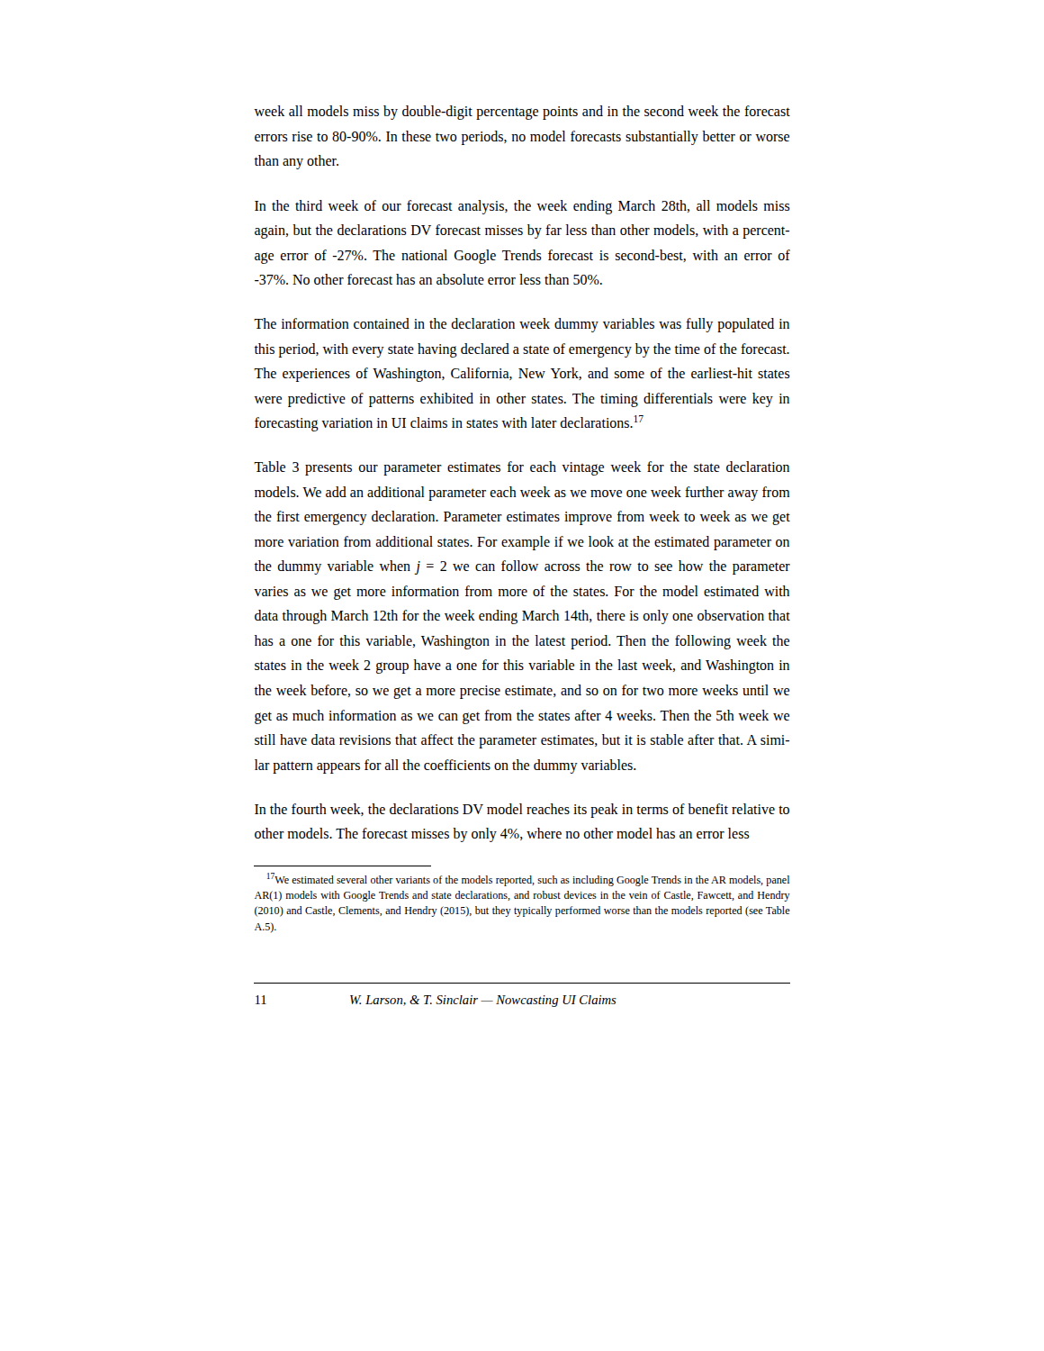week all models miss by double-digit percentage points and in the second week the forecast errors rise to 80-90%. In these two periods, no model forecasts substantially better or worse than any other.
In the third week of our forecast analysis, the week ending March 28th, all models miss again, but the declarations DV forecast misses by far less than other models, with a percentage error of -27%. The national Google Trends forecast is second-best, with an error of -37%. No other forecast has an absolute error less than 50%.
The information contained in the declaration week dummy variables was fully populated in this period, with every state having declared a state of emergency by the time of the forecast. The experiences of Washington, California, New York, and some of the earliest-hit states were predictive of patterns exhibited in other states. The timing differentials were key in forecasting variation in UI claims in states with later declarations.17
Table 3 presents our parameter estimates for each vintage week for the state declaration models. We add an additional parameter each week as we move one week further away from the first emergency declaration. Parameter estimates improve from week to week as we get more variation from additional states. For example if we look at the estimated parameter on the dummy variable when j = 2 we can follow across the row to see how the parameter varies as we get more information from more of the states. For the model estimated with data through March 12th for the week ending March 14th, there is only one observation that has a one for this variable, Washington in the latest period. Then the following week the states in the week 2 group have a one for this variable in the last week, and Washington in the week before, so we get a more precise estimate, and so on for two more weeks until we get as much information as we can get from the states after 4 weeks. Then the 5th week we still have data revisions that affect the parameter estimates, but it is stable after that. A similar pattern appears for all the coefficients on the dummy variables.
In the fourth week, the declarations DV model reaches its peak in terms of benefit relative to other models. The forecast misses by only 4%, where no other model has an error less
17We estimated several other variants of the models reported, such as including Google Trends in the AR models, panel AR(1) models with Google Trends and state declarations, and robust devices in the vein of Castle, Fawcett, and Hendry (2010) and Castle, Clements, and Hendry (2015), but they typically performed worse than the models reported (see Table A.5).
11
W. Larson, & T. Sinclair — Nowcasting UI Claims